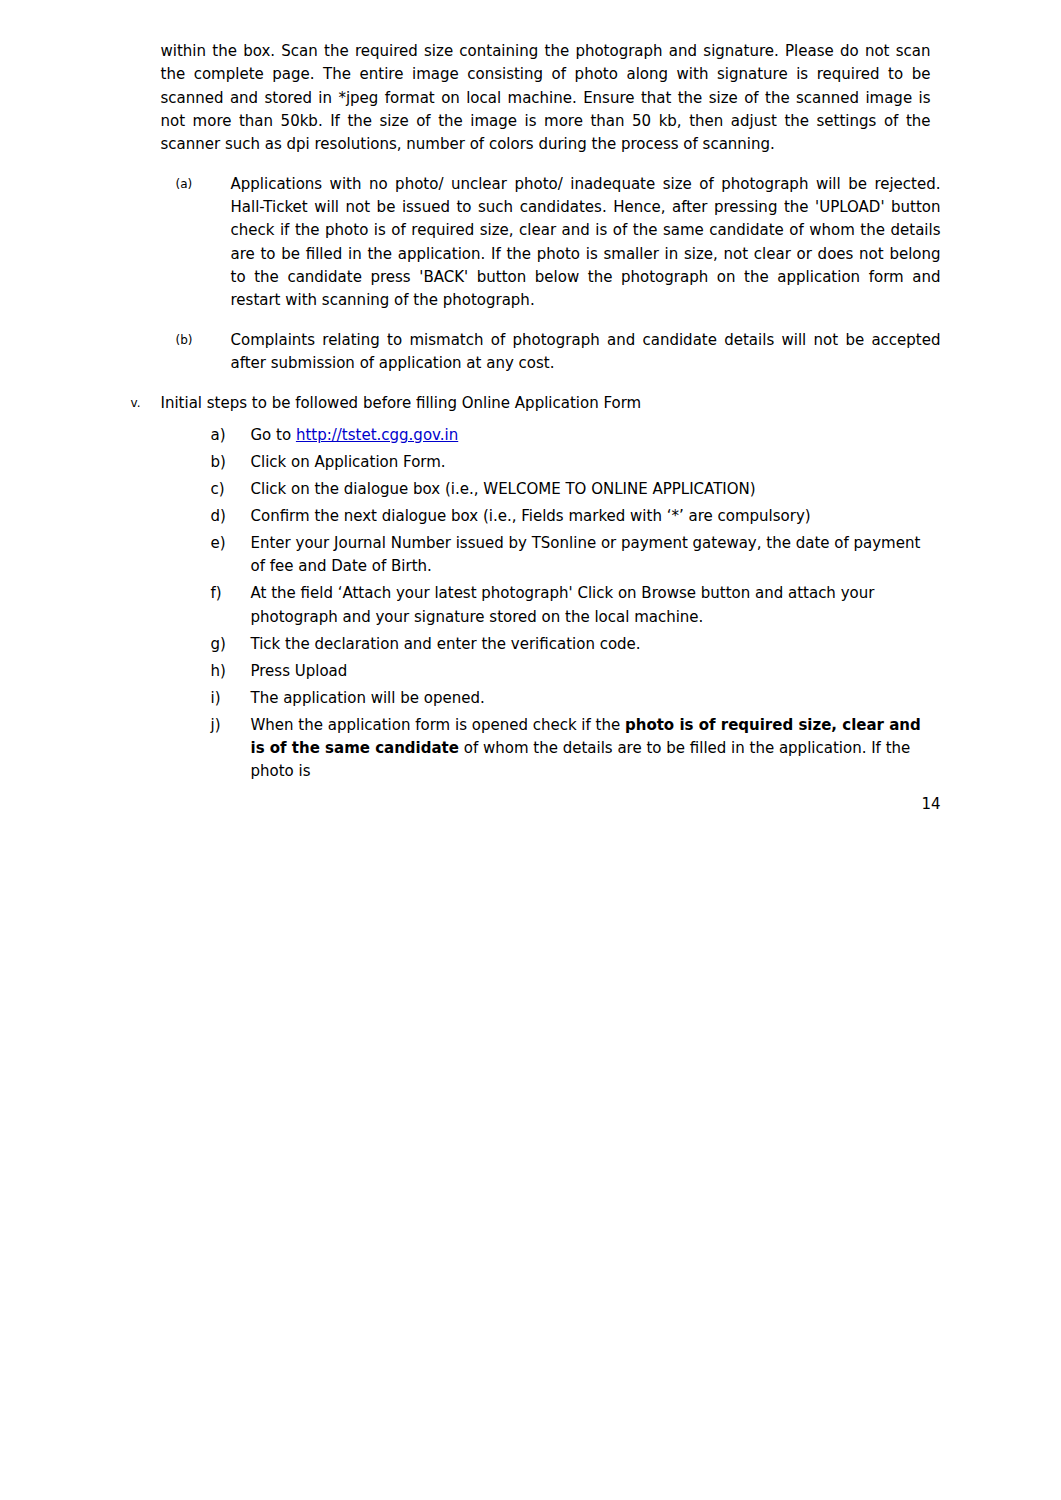within the box. Scan the required size containing the photograph and signature. Please do not scan the complete page. The entire image consisting of photo along with signature is required to be scanned and stored in *jpeg format on local machine. Ensure that the size of the scanned image is not more than 50kb. If the size of the image is more than 50 kb, then adjust the settings of the scanner such as dpi resolutions, number of colors during the process of scanning.
(a) Applications with no photo/ unclear photo/ inadequate size of photograph will be rejected. Hall-Ticket will not be issued to such candidates. Hence, after pressing the 'UPLOAD' button check if the photo is of required size, clear and is of the same candidate of whom the details are to be filled in the application. If the photo is smaller in size, not clear or does not belong to the candidate press 'BACK' button below the photograph on the application form and restart with scanning of the photograph.
(b) Complaints relating to mismatch of photograph and candidate details will not be accepted after submission of application at any cost.
v. Initial steps to be followed before filling Online Application Form
a) Go to http://tstet.cgg.gov.in
b) Click on Application Form.
c) Click on the dialogue box (i.e., WELCOME TO ONLINE APPLICATION)
d) Confirm the next dialogue box (i.e., Fields marked with ‘*’ are compulsory)
e) Enter your Journal Number issued by TSonline or payment gateway, the date of payment of fee and Date of Birth.
f) At the field ‘Attach your latest photograph' Click on Browse button and attach your photograph and your signature stored on the local machine.
g) Tick the declaration and enter the verification code.
h) Press Upload
i) The application will be opened.
j) When the application form is opened check if the photo is of required size, clear and is of the same candidate of whom the details are to be filled in the application. If the photo is
14